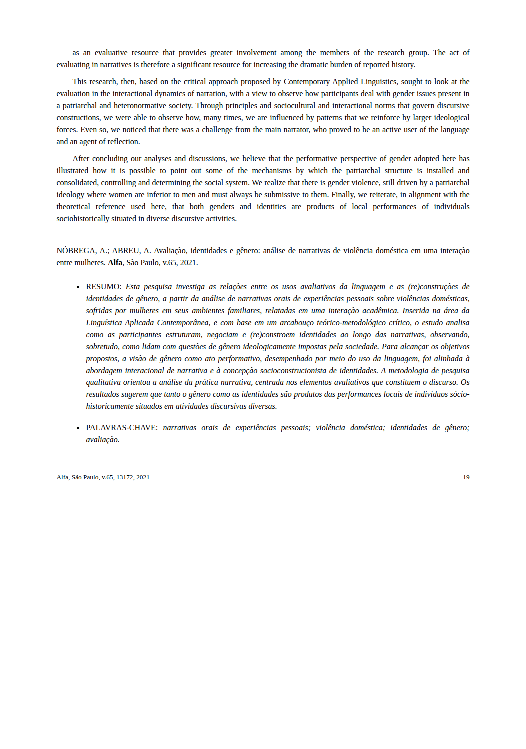as an evaluative resource that provides greater involvement among the members of the research group. The act of evaluating in narratives is therefore a significant resource for increasing the dramatic burden of reported history.
This research, then, based on the critical approach proposed by Contemporary Applied Linguistics, sought to look at the evaluation in the interactional dynamics of narration, with a view to observe how participants deal with gender issues present in a patriarchal and heteronormative society. Through principles and sociocultural and interactional norms that govern discursive constructions, we were able to observe how, many times, we are influenced by patterns that we reinforce by larger ideological forces. Even so, we noticed that there was a challenge from the main narrator, who proved to be an active user of the language and an agent of reflection.
After concluding our analyses and discussions, we believe that the performative perspective of gender adopted here has illustrated how it is possible to point out some of the mechanisms by which the patriarchal structure is installed and consolidated, controlling and determining the social system. We realize that there is gender violence, still driven by a patriarchal ideology where women are inferior to men and must always be submissive to them. Finally, we reiterate, in alignment with the theoretical reference used here, that both genders and identities are products of local performances of individuals sociohistorically situated in diverse discursive activities.
NÓBREGA, A.; ABREU, A. Avaliação, identidades e gênero: análise de narrativas de violência doméstica em uma interação entre mulheres. Alfa, São Paulo, v.65, 2021.
RESUMO: Esta pesquisa investiga as relações entre os usos avaliativos da linguagem e as (re)construções de identidades de gênero, a partir da análise de narrativas orais de experiências pessoais sobre violências domésticas, sofridas por mulheres em seus ambientes familiares, relatadas em uma interação acadêmica. Inserida na área da Linguística Aplicada Contemporânea, e com base em um arcabouço teórico-metodológico crítico, o estudo analisa como as participantes estruturam, negociam e (re)constroem identidades ao longo das narrativas, observando, sobretudo, como lidam com questões de gênero ideologicamente impostas pela sociedade. Para alcançar os objetivos propostos, a visão de gênero como ato performativo, desempenhado por meio do uso da linguagem, foi alinhada à abordagem interacional de narrativa e à concepção socioconstrucionista de identidades. A metodologia de pesquisa qualitativa orientou a análise da prática narrativa, centrada nos elementos avaliativos que constituem o discurso. Os resultados sugerem que tanto o gênero como as identidades são produtos das performances locais de indivíduos sócio-historicamente situados em atividades discursivas diversas.
PALAVRAS-CHAVE: narrativas orais de experiências pessoais; violência doméstica; identidades de gênero; avaliação.
Alfa, São Paulo, v.65, 13172, 2021 19